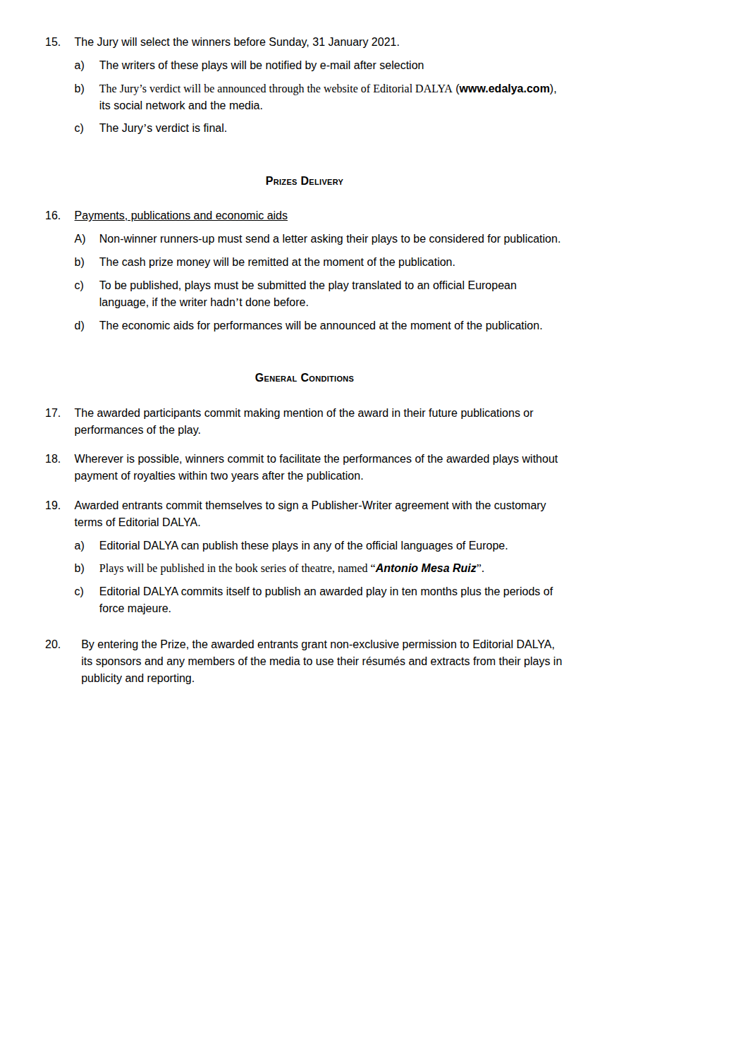15.
The Jury will select the winners before Sunday, 31 January 2021.
a)
The writers of these plays will be notified by e-mail after selection
b)
The Jury’s verdict will be announced through the website of Editorial DALYA (www.edalya.com), its social network and the media.
c)
The Jury’s verdict is final.
Prizes Delivery
16.
Payments, publications and economic aids
A)
Non-winner runners-up must send a letter asking their plays to be considered for publication.
b)
The cash prize money will be remitted at the moment of the publication.
c)
To be published, plays must be submitted the play translated to an official European language, if the writer hadn’t done before.
d)
The economic aids for performances will be announced at the moment of the publication.
General Conditions
17.
The awarded participants commit making mention of the award in their future publications or performances of the play.
18.
Wherever is possible, winners commit to facilitate the performances of the awarded plays without payment of royalties within two years after the publication.
19.
Awarded entrants commit themselves to sign a Publisher-Writer agreement with the customary terms of Editorial DALYA.
a)
Editorial DALYA can publish these plays in any of the official languages of Europe.
b)
Plays will be published in the book series of theatre, named “Antonio Mesa Ruiz”.
c)
Editorial DALYA commits itself to publish an awarded play in ten months plus the periods of force majeure.
20.
By entering the Prize, the awarded entrants grant non-exclusive permission to Editorial DALYA, its sponsors and any members of the media to use their résumés and extracts from their plays in publicity and reporting.